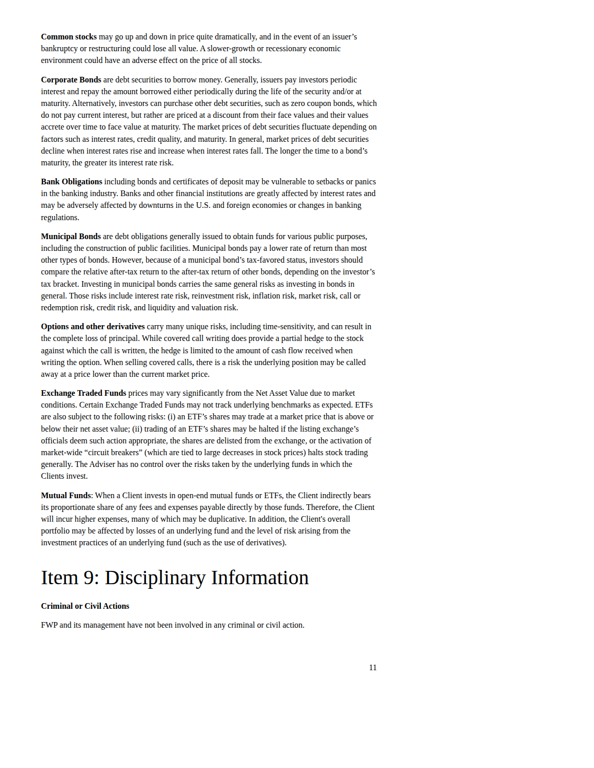Common stocks may go up and down in price quite dramatically, and in the event of an issuer’s bankruptcy or restructuring could lose all value. A slower-growth or recessionary economic environment could have an adverse effect on the price of all stocks.
Corporate Bonds are debt securities to borrow money. Generally, issuers pay investors periodic interest and repay the amount borrowed either periodically during the life of the security and/or at maturity. Alternatively, investors can purchase other debt securities, such as zero coupon bonds, which do not pay current interest, but rather are priced at a discount from their face values and their values accrete over time to face value at maturity. The market prices of debt securities fluctuate depending on factors such as interest rates, credit quality, and maturity. In general, market prices of debt securities decline when interest rates rise and increase when interest rates fall. The longer the time to a bond’s maturity, the greater its interest rate risk.
Bank Obligations including bonds and certificates of deposit may be vulnerable to setbacks or panics in the banking industry. Banks and other financial institutions are greatly affected by interest rates and may be adversely affected by downturns in the U.S. and foreign economies or changes in banking regulations.
Municipal Bonds are debt obligations generally issued to obtain funds for various public purposes, including the construction of public facilities. Municipal bonds pay a lower rate of return than most other types of bonds. However, because of a municipal bond’s tax-favored status, investors should compare the relative after-tax return to the after-tax return of other bonds, depending on the investor’s tax bracket. Investing in municipal bonds carries the same general risks as investing in bonds in general. Those risks include interest rate risk, reinvestment risk, inflation risk, market risk, call or redemption risk, credit risk, and liquidity and valuation risk.
Options and other derivatives carry many unique risks, including time-sensitivity, and can result in the complete loss of principal. While covered call writing does provide a partial hedge to the stock against which the call is written, the hedge is limited to the amount of cash flow received when writing the option. When selling covered calls, there is a risk the underlying position may be called away at a price lower than the current market price.
Exchange Traded Funds prices may vary significantly from the Net Asset Value due to market conditions. Certain Exchange Traded Funds may not track underlying benchmarks as expected. ETFs are also subject to the following risks: (i) an ETF’s shares may trade at a market price that is above or below their net asset value; (ii) trading of an ETF’s shares may be halted if the listing exchange’s officials deem such action appropriate, the shares are delisted from the exchange, or the activation of market-wide “circuit breakers” (which are tied to large decreases in stock prices) halts stock trading generally. The Adviser has no control over the risks taken by the underlying funds in which the Clients invest.
Mutual Funds: When a Client invests in open-end mutual funds or ETFs, the Client indirectly bears its proportionate share of any fees and expenses payable directly by those funds. Therefore, the Client will incur higher expenses, many of which may be duplicative. In addition, the Client's overall portfolio may be affected by losses of an underlying fund and the level of risk arising from the investment practices of an underlying fund (such as the use of derivatives).
Item 9: Disciplinary Information
Criminal or Civil Actions
FWP and its management have not been involved in any criminal or civil action.
11